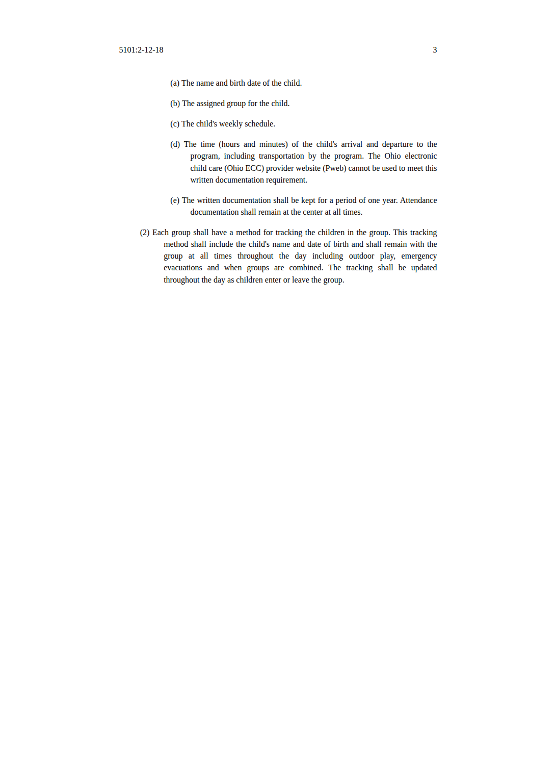5101:2-12-18 3
(a) The name and birth date of the child.
(b) The assigned group for the child.
(c) The child's weekly schedule.
(d) The time (hours and minutes) of the child's arrival and departure to the program, including transportation by the program. The Ohio electronic child care (Ohio ECC) provider website (Pweb) cannot be used to meet this written documentation requirement.
(e) The written documentation shall be kept for a period of one year. Attendance documentation shall remain at the center at all times.
(2) Each group shall have a method for tracking the children in the group. This tracking method shall include the child's name and date of birth and shall remain with the group at all times throughout the day including outdoor play, emergency evacuations and when groups are combined. The tracking shall be updated throughout the day as children enter or leave the group.